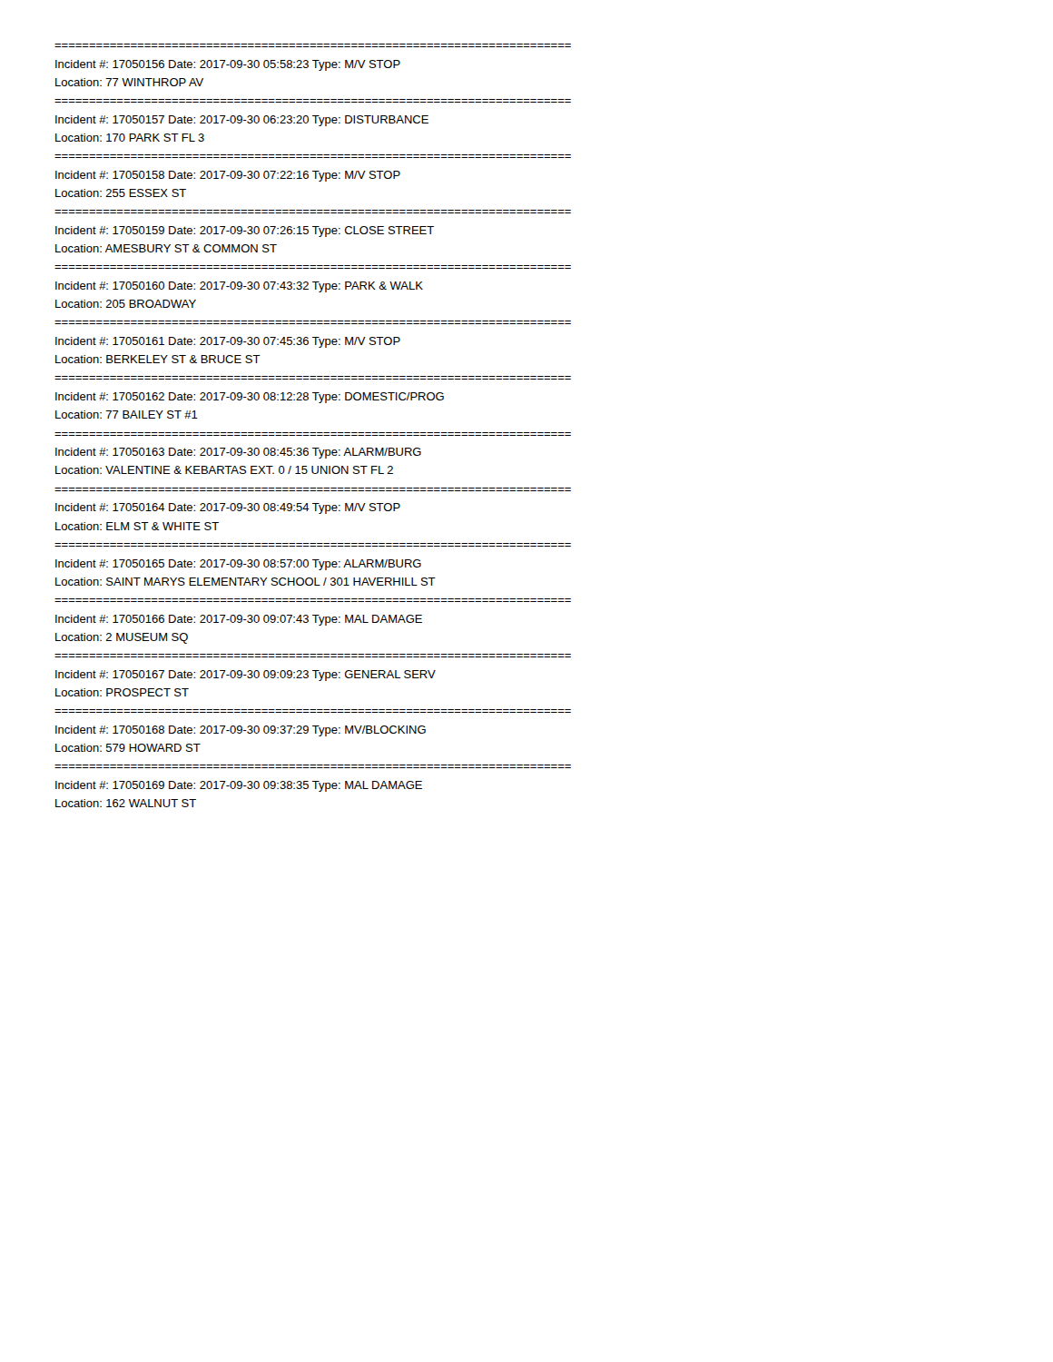===========================================================================
Incident #: 17050156 Date: 2017-09-30 05:58:23 Type: M/V STOP
Location: 77 WINTHROP AV
===========================================================================
Incident #: 17050157 Date: 2017-09-30 06:23:20 Type: DISTURBANCE
Location: 170 PARK ST FL 3
===========================================================================
Incident #: 17050158 Date: 2017-09-30 07:22:16 Type: M/V STOP
Location: 255 ESSEX ST
===========================================================================
Incident #: 17050159 Date: 2017-09-30 07:26:15 Type: CLOSE STREET
Location: AMESBURY ST & COMMON ST
===========================================================================
Incident #: 17050160 Date: 2017-09-30 07:43:32 Type: PARK & WALK
Location: 205 BROADWAY
===========================================================================
Incident #: 17050161 Date: 2017-09-30 07:45:36 Type: M/V STOP
Location: BERKELEY ST & BRUCE ST
===========================================================================
Incident #: 17050162 Date: 2017-09-30 08:12:28 Type: DOMESTIC/PROG
Location: 77 BAILEY ST #1
===========================================================================
Incident #: 17050163 Date: 2017-09-30 08:45:36 Type: ALARM/BURG
Location: VALENTINE & KEBARTAS EXT. 0 / 15 UNION ST FL 2
===========================================================================
Incident #: 17050164 Date: 2017-09-30 08:49:54 Type: M/V STOP
Location: ELM ST & WHITE ST
===========================================================================
Incident #: 17050165 Date: 2017-09-30 08:57:00 Type: ALARM/BURG
Location: SAINT MARYS ELEMENTARY SCHOOL / 301 HAVERHILL ST
===========================================================================
Incident #: 17050166 Date: 2017-09-30 09:07:43 Type: MAL DAMAGE
Location: 2 MUSEUM SQ
===========================================================================
Incident #: 17050167 Date: 2017-09-30 09:09:23 Type: GENERAL SERV
Location: PROSPECT ST
===========================================================================
Incident #: 17050168 Date: 2017-09-30 09:37:29 Type: MV/BLOCKING
Location: 579 HOWARD ST
===========================================================================
Incident #: 17050169 Date: 2017-09-30 09:38:35 Type: MAL DAMAGE
Location: 162 WALNUT ST